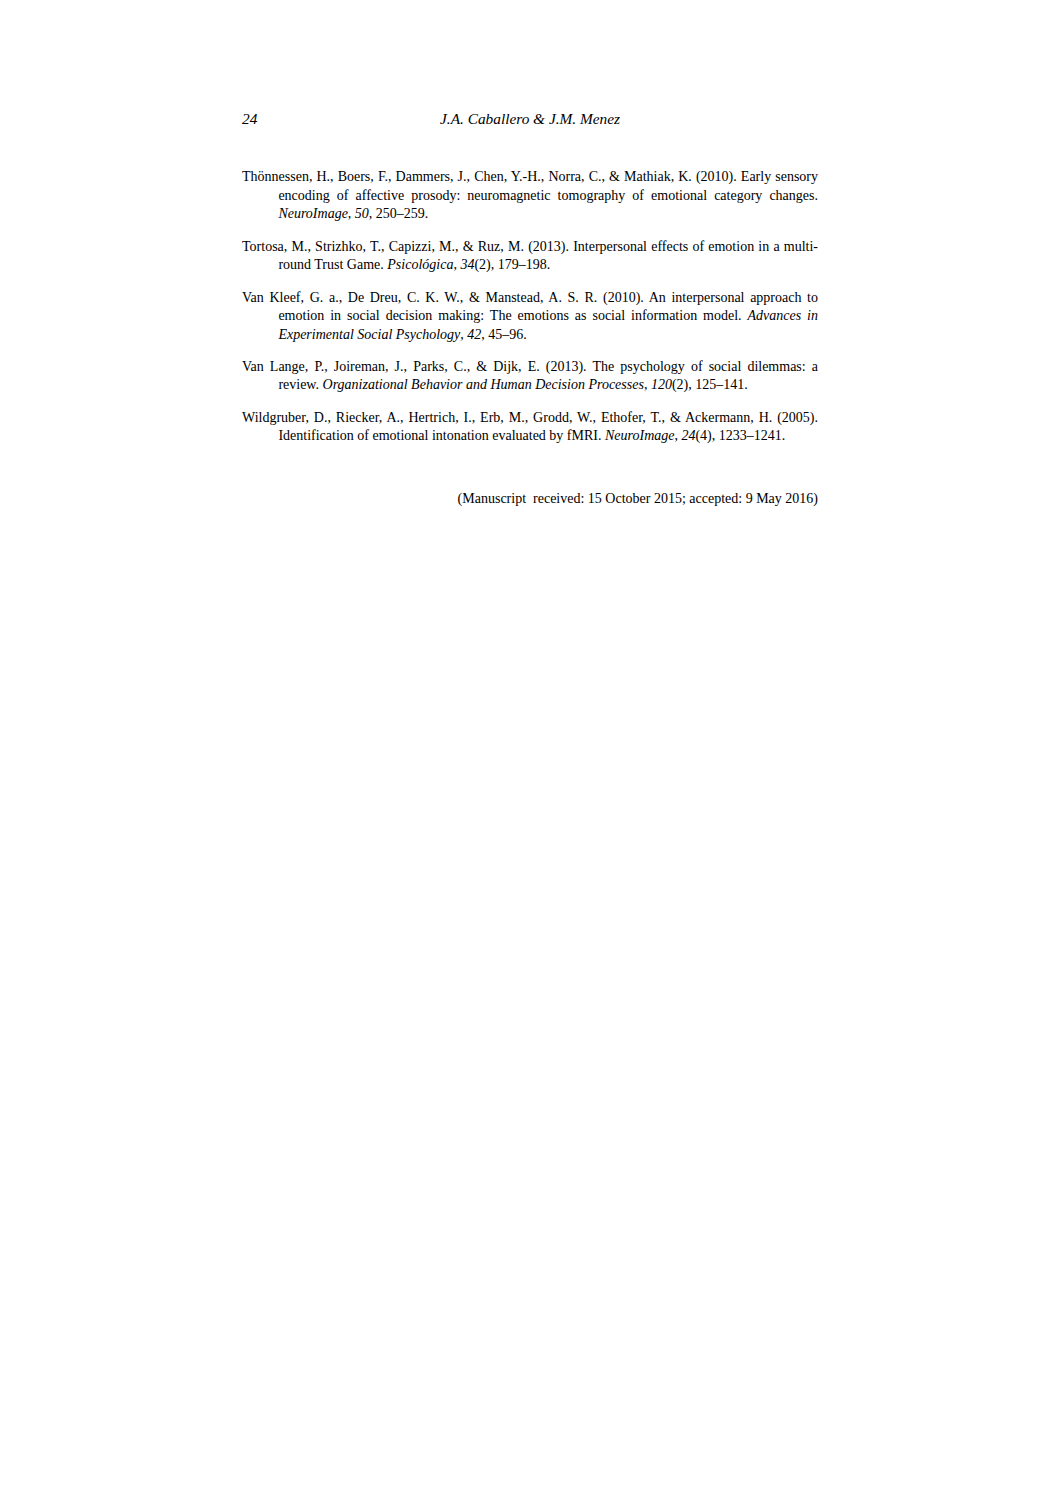24 J.A. Caballero & J.M. Menez
Thönnessen, H., Boers, F., Dammers, J., Chen, Y.-H., Norra, C., & Mathiak, K. (2010). Early sensory encoding of affective prosody: neuromagnetic tomography of emotional category changes. NeuroImage, 50, 250–259.
Tortosa, M., Strizhko, T., Capizzi, M., & Ruz, M. (2013). Interpersonal effects of emotion in a multi-round Trust Game. Psicológica, 34(2), 179–198.
Van Kleef, G. a., De Dreu, C. K. W., & Manstead, A. S. R. (2010). An interpersonal approach to emotion in social decision making: The emotions as social information model. Advances in Experimental Social Psychology, 42, 45–96.
Van Lange, P., Joireman, J., Parks, C., & Dijk, E. (2013). The psychology of social dilemmas: a review. Organizational Behavior and Human Decision Processes, 120(2), 125–141.
Wildgruber, D., Riecker, A., Hertrich, I., Erb, M., Grodd, W., Ethofer, T., & Ackermann, H. (2005). Identification of emotional intonation evaluated by fMRI. NeuroImage, 24(4), 1233–1241.
(Manuscript received: 15 October 2015; accepted: 9 May 2016)